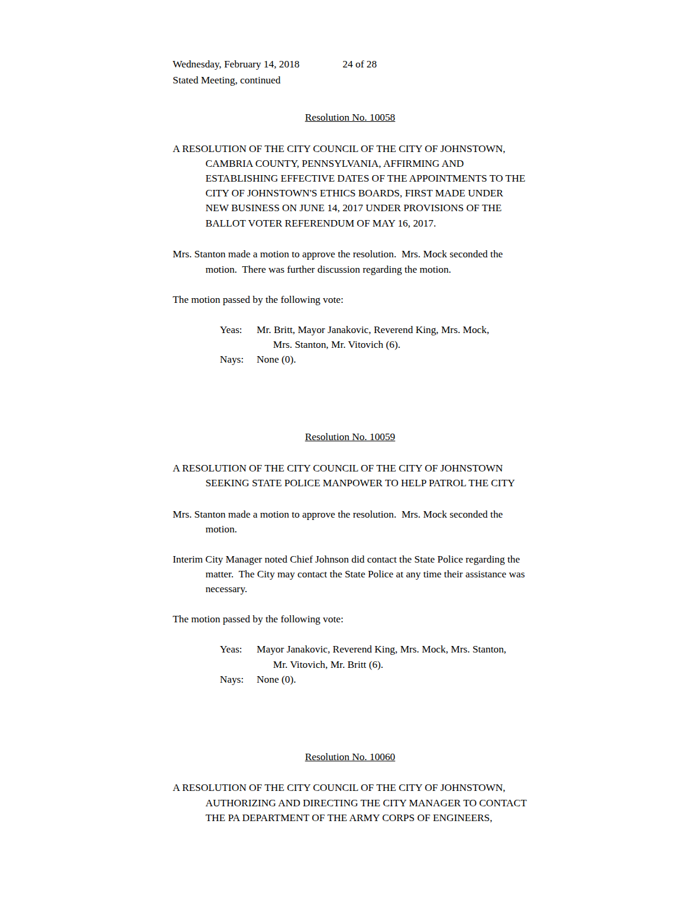Wednesday, February 14, 2018 24 of 28
Stated Meeting, continued
Resolution No. 10058
A RESOLUTION OF THE CITY COUNCIL OF THE CITY OF JOHNSTOWN, CAMBRIA COUNTY, PENNSYLVANIA, AFFIRMING AND ESTABLISHING EFFECTIVE DATES OF THE APPOINTMENTS TO THE CITY OF JOHNSTOWN'S ETHICS BOARDS, FIRST MADE UNDER NEW BUSINESS ON JUNE 14, 2017 UNDER PROVISIONS OF THE BALLOT VOTER REFERENDUM OF MAY 16, 2017.
Mrs. Stanton made a motion to approve the resolution. Mrs. Mock seconded the motion. There was further discussion regarding the motion.
The motion passed by the following vote:
Yeas:
Mr. Britt, Mayor Janakovic, Reverend King, Mrs. Mock, Mrs. Stanton, Mr. Vitovich (6).
Nays:
None (0).
Resolution No. 10059
A RESOLUTION OF THE CITY COUNCIL OF THE CITY OF JOHNSTOWN SEEKING STATE POLICE MANPOWER TO HELP PATROL THE CITY
Mrs. Stanton made a motion to approve the resolution. Mrs. Mock seconded the motion.
Interim City Manager noted Chief Johnson did contact the State Police regarding the matter. The City may contact the State Police at any time their assistance was necessary.
The motion passed by the following vote:
Yeas:
Mayor Janakovic, Reverend King, Mrs. Mock, Mrs. Stanton, Mr. Vitovich, Mr. Britt (6).
Nays:
None (0).
Resolution No. 10060
A RESOLUTION OF THE CITY COUNCIL OF THE CITY OF JOHNSTOWN, AUTHORIZING AND DIRECTING THE CITY MANAGER TO CONTACT THE PA DEPARTMENT OF THE ARMY CORPS OF ENGINEERS,